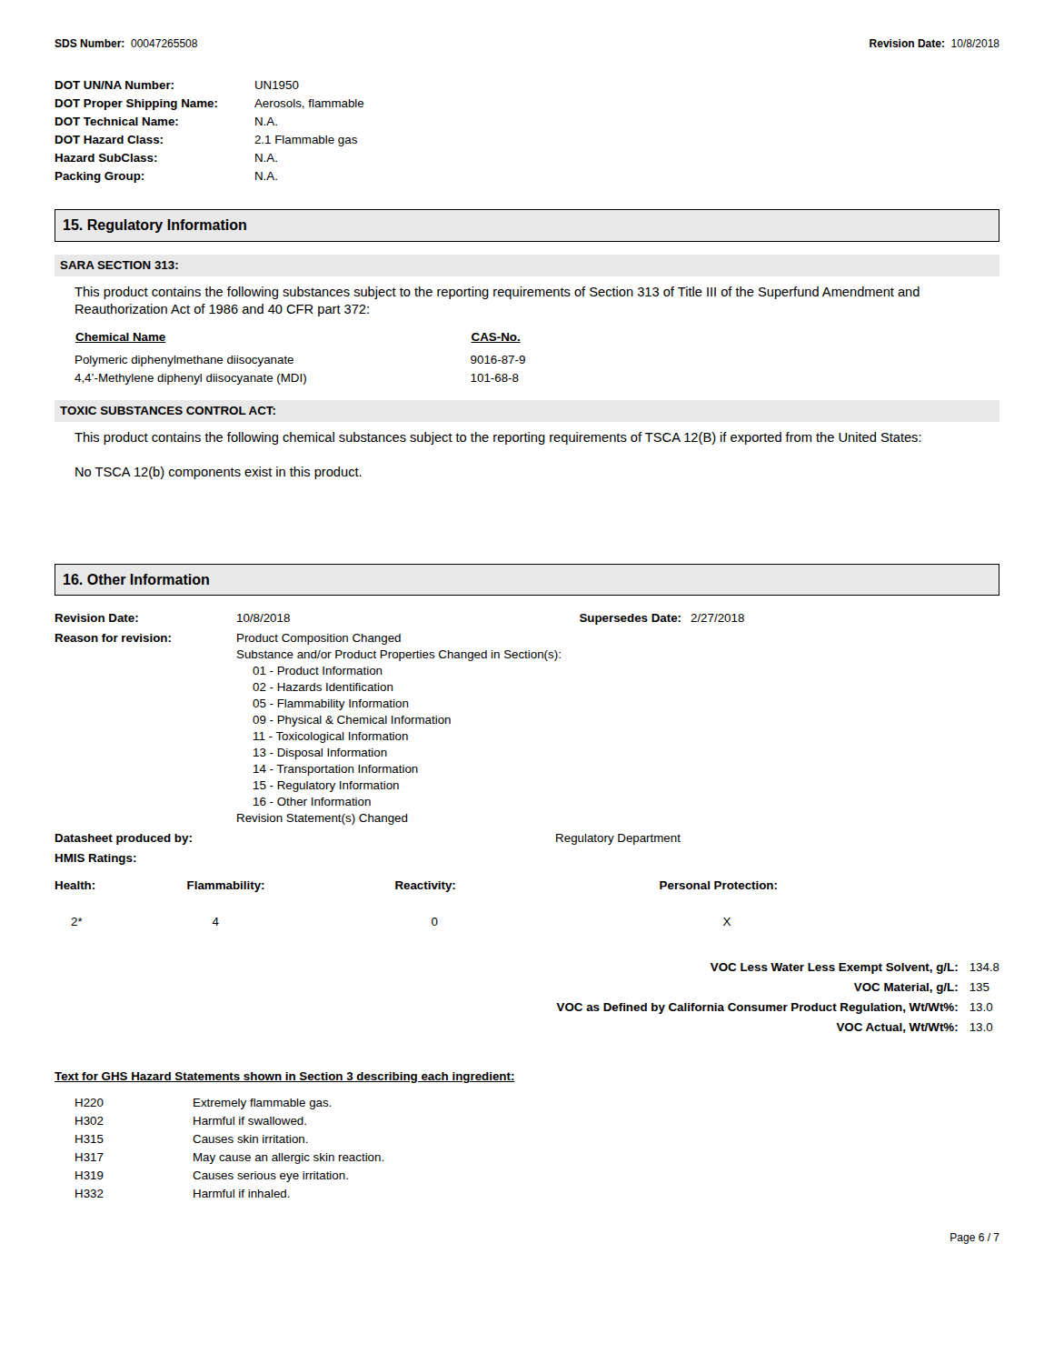SDS Number: 00047265508
Revision Date: 10/8/2018
| DOT UN/NA Number: | UN1950 |
| DOT Proper Shipping Name: | Aerosols, flammable |
| DOT Technical Name: | N.A. |
| DOT Hazard Class: | 2.1 Flammable gas |
| Hazard SubClass: | N.A. |
| Packing Group: | N.A. |
15. Regulatory Information
SARA SECTION 313:
This product contains the following substances subject to the reporting requirements of Section 313 of Title III of the Superfund Amendment and Reauthorization Act of 1986 and 40 CFR part 372:
| Chemical Name | CAS-No. |
| --- | --- |
| Polymeric diphenylmethane diisocyanate | 9016-87-9 |
| 4,4’-Methylene diphenyl diisocyanate (MDI) | 101-68-8 |
TOXIC SUBSTANCES CONTROL ACT:
This product contains the following chemical substances subject to the reporting requirements of TSCA 12(B) if exported from the United States:
No TSCA 12(b) components exist in this product.
16. Other Information
| Revision Date: | 10/8/2018 | Supersedes Date: | 2/27/2018 |
| Reason for revision: | Product Composition Changed Substance and/or Product Properties Changed in Section(s): 01 - Product Information 02 - Hazards Identification 05 - Flammability Information 09 - Physical & Chemical Information 11 - Toxicological Information 13 - Disposal Information 14 - Transportation Information 15 - Regulatory Information 16 - Other Information Revision Statement(s) Changed |
| Datasheet produced by: | Regulatory Department |
| HMIS Ratings: | |
| Health: | Flammability: | Reactivity: | Personal Protection: |
| --- | --- | --- | --- |
| 2* | 4 | 0 | X |
| VOC Less Water Less Exempt Solvent, g/L: | 134.8 |
| VOC Material, g/L: | 135 |
| VOC as Defined by California Consumer Product Regulation, Wt/Wt%: | 13.0 |
| VOC Actual, Wt/Wt%: | 13.0 |
Text for GHS Hazard Statements shown in Section 3 describing each ingredient:
| H220 | Extremely flammable gas. |
| H302 | Harmful if swallowed. |
| H315 | Causes skin irritation. |
| H317 | May cause an allergic skin reaction. |
| H319 | Causes serious eye irritation. |
| H332 | Harmful if inhaled. |
Page 6 / 7